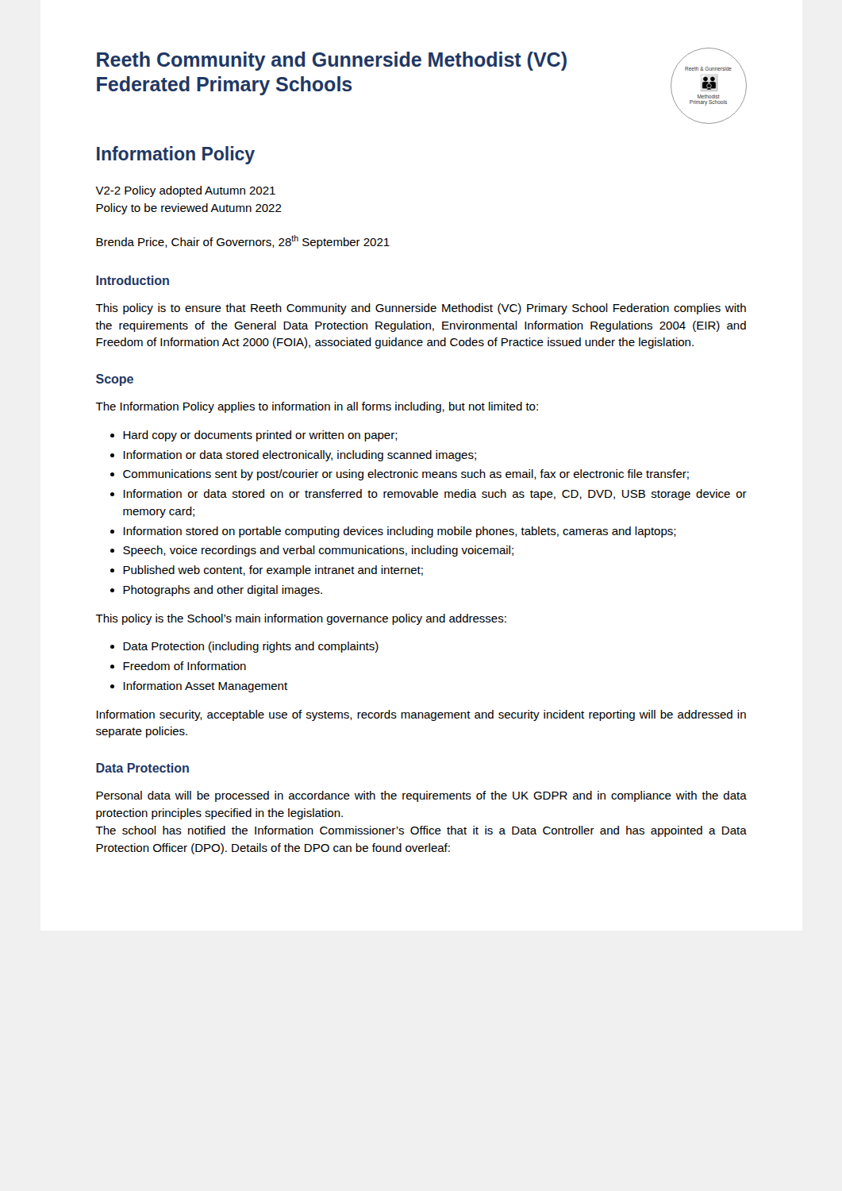Reeth & Gunnerside 👪 Methodist Primary Schools
Reeth Community and Gunnerside Methodist (VC) Federated Primary Schools
Information Policy
V2-2 Policy adopted Autumn 2021
Policy to be reviewed Autumn 2022
Brenda Price, Chair of Governors, 28th September 2021
Introduction
This policy is to ensure that Reeth Community and Gunnerside Methodist (VC) Primary School Federation complies with the requirements of the General Data Protection Regulation, Environmental Information Regulations 2004 (EIR) and Freedom of Information Act 2000 (FOIA), associated guidance and Codes of Practice issued under the legislation.
Scope
The Information Policy applies to information in all forms including, but not limited to:
Hard copy or documents printed or written on paper;
Information or data stored electronically, including scanned images;
Communications sent by post/courier or using electronic means such as email, fax or electronic file transfer;
Information or data stored on or transferred to removable media such as tape, CD, DVD, USB storage device or memory card;
Information stored on portable computing devices including mobile phones, tablets, cameras and laptops;
Speech, voice recordings and verbal communications, including voicemail;
Published web content, for example intranet and internet;
Photographs and other digital images.
This policy is the School’s main information governance policy and addresses:
Data Protection (including rights and complaints)
Freedom of Information
Information Asset Management
Information security, acceptable use of systems, records management and security incident reporting will be addressed in separate policies.
Data Protection
Personal data will be processed in accordance with the requirements of the UK GDPR and in compliance with the data protection principles specified in the legislation.
The school has notified the Information Commissioner’s Office that it is a Data Controller and has appointed a Data Protection Officer (DPO). Details of the DPO can be found overleaf: